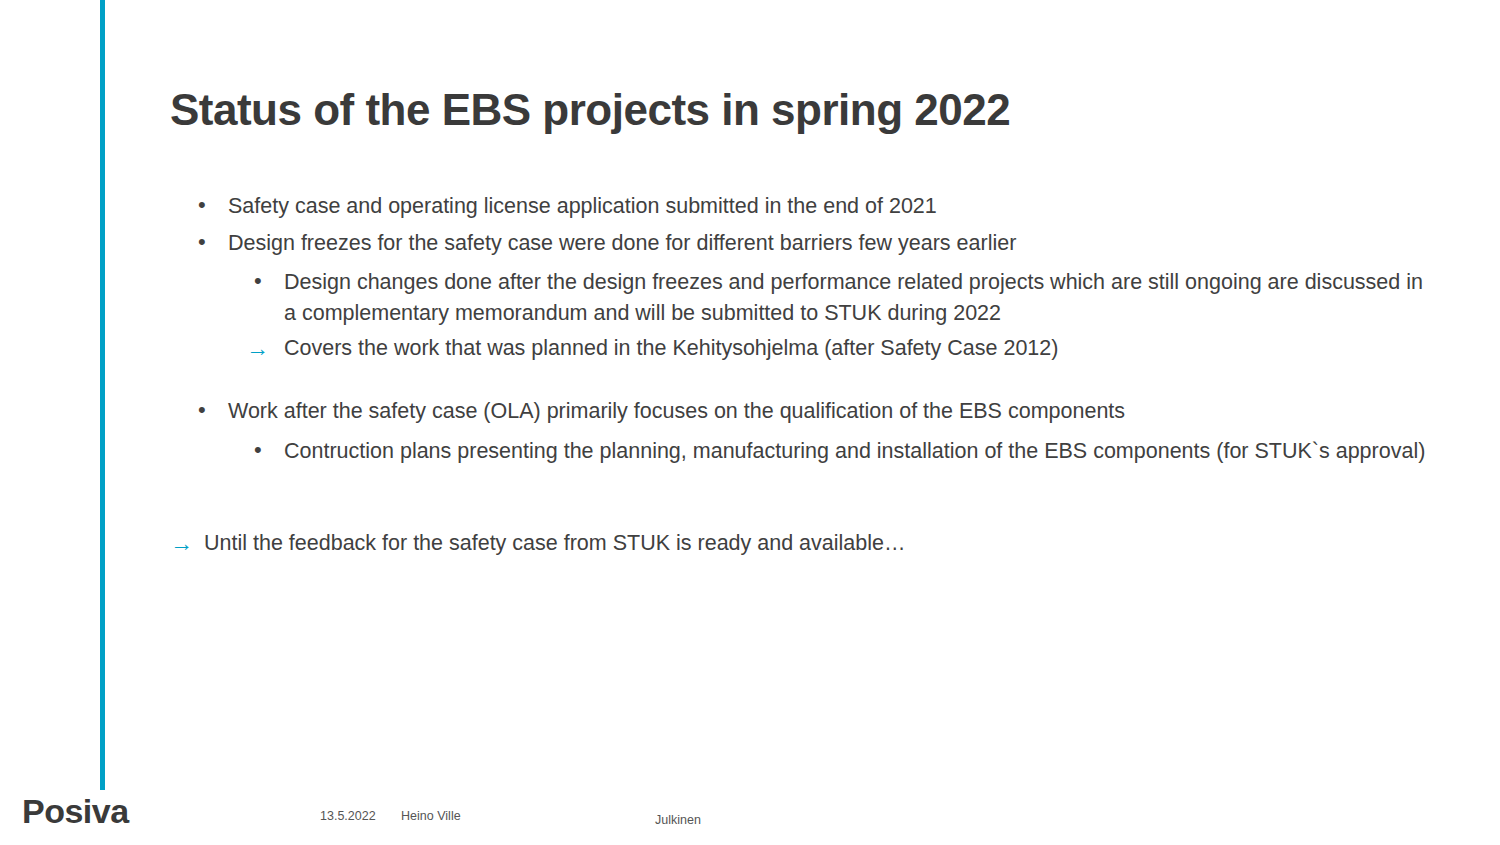Status of the EBS projects in spring 2022
Safety case and operating license application submitted in the end of 2021
Design freezes for the safety case were done for different barriers few years earlier
Design changes done after the design freezes and performance related projects which are still ongoing are discussed in a complementary memorandum and will be submitted to STUK during 2022
Covers the work that was planned in the Kehitysohjelma (after Safety Case 2012)
Work after the safety case (OLA) primarily focuses on the qualification of the EBS components
Contruction plans presenting the planning, manufacturing and installation of the EBS components (for STUK`s approval)
Until the feedback for the safety case from STUK is ready and available…
Posiva
13.5.2022 Heino Ville
Julkinen